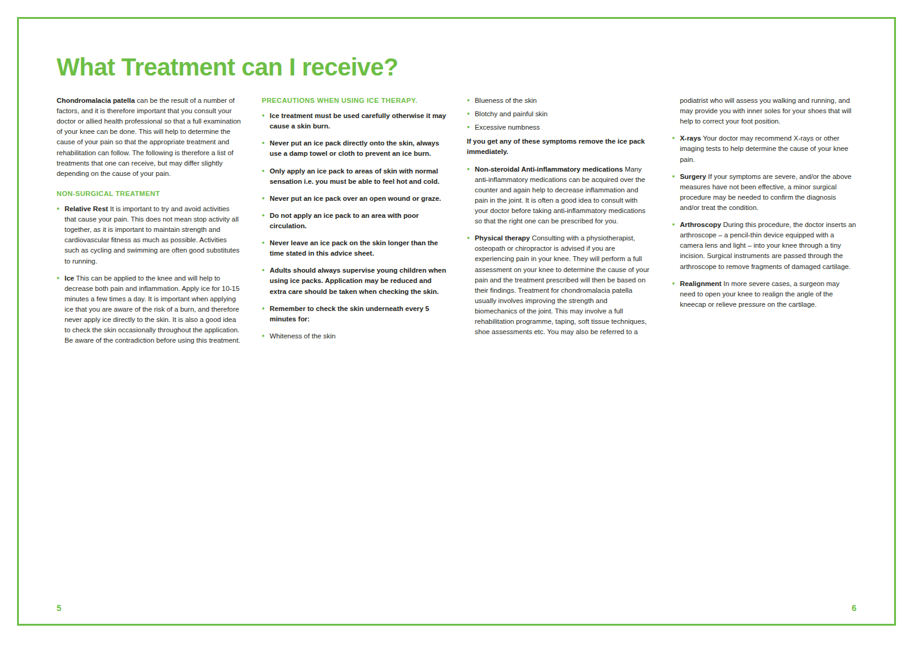What Treatment can I receive?
Chondromalacia patella can be the result of a number of factors, and it is therefore important that you consult your doctor or allied health professional so that a full examination of your knee can be done. This will help to determine the cause of your pain so that the appropriate treatment and rehabilitation can follow. The following is therefore a list of treatments that one can receive, but may differ slightly depending on the cause of your pain.
Non-surgical treatment
Relative Rest It is important to try and avoid activities that cause your pain. This does not mean stop activity all together, as it is important to maintain strength and cardiovascular fitness as much as possible. Activities such as cycling and swimming are often good substitutes to running.
Ice This can be applied to the knee and will help to decrease both pain and inflammation. Apply ice for 10-15 minutes a few times a day. It is important when applying ice that you are aware of the risk of a burn, and therefore never apply ice directly to the skin. It is also a good idea to check the skin occasionally throughout the application. Be aware of the contradiction before using this treatment.
Precautions when using ice therapy.
Ice treatment must be used carefully otherwise it may cause a skin burn.
Never put an ice pack directly onto the skin, always use a damp towel or cloth to prevent an ice burn.
Only apply an ice pack to areas of skin with normal sensation i.e. you must be able to feel hot and cold.
Never put an ice pack over an open wound or graze.
Do not apply an ice pack to an area with poor circulation.
Never leave an ice pack on the skin longer than the time stated in this advice sheet.
Adults should always supervise young children when using ice packs. Application may be reduced and extra care should be taken when checking the skin.
Remember to check the skin underneath every 5 minutes for:
Whiteness of the skin
Blueness of the skin
Blotchy and painful skin
Excessive numbness
If you get any of these symptoms remove the ice pack immediately.
Non-steroidal Anti-inflammatory medications Many anti-inflammatory medications can be acquired over the counter and again help to decrease inflammation and pain in the joint. It is often a good idea to consult with your doctor before taking anti-inflammatory medications so that the right one can be prescribed for you.
Physical therapy Consulting with a physiotherapist, osteopath or chiropractor is advised if you are experiencing pain in your knee. They will perform a full assessment on your knee to determine the cause of your pain and the treatment prescribed will then be based on their findings. Treatment for chondromalacia patella usually involves improving the strength and biomechanics of the joint. This may involve a full rehabilitation programme, taping, soft tissue techniques, shoe assessments etc. You may also be referred to a podiatrist who will assess you walking and running, and may provide you with inner soles for your shoes that will help to correct your foot position.
X-rays Your doctor may recommend X-rays or other imaging tests to help determine the cause of your knee pain.
Surgery If your symptoms are severe, and/or the above measures have not been effective, a minor surgical procedure may be needed to confirm the diagnosis and/or treat the condition.
Arthroscopy During this procedure, the doctor inserts an arthroscope – a pencil-thin device equipped with a camera lens and light – into your knee through a tiny incision. Surgical instruments are passed through the arthroscope to remove fragments of damaged cartilage.
Realignment In more severe cases, a surgeon may need to open your knee to realign the angle of the kneecap or relieve pressure on the cartilage.
5
6